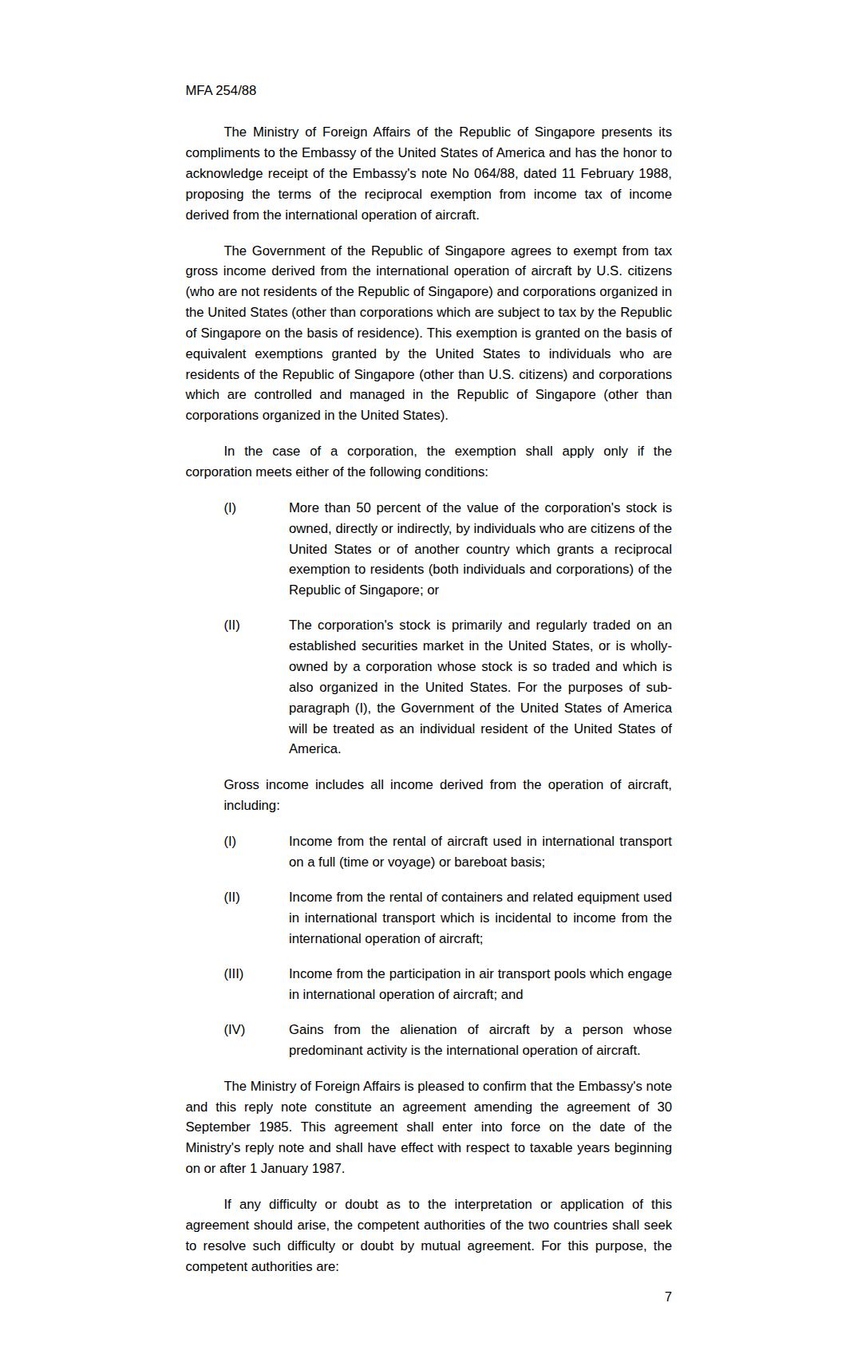MFA 254/88
The Ministry of Foreign Affairs of the Republic of Singapore presents its compliments to the Embassy of the United States of America and has the honor to acknowledge receipt of the Embassy's note No 064/88, dated 11 February 1988, proposing the terms of the reciprocal exemption from income tax of income derived from the international operation of aircraft.
The Government of the Republic of Singapore agrees to exempt from tax gross income derived from the international operation of aircraft by U.S. citizens (who are not residents of the Republic of Singapore) and corporations organized in the United States (other than corporations which are subject to tax by the Republic of Singapore on the basis of residence). This exemption is granted on the basis of equivalent exemptions granted by the United States to individuals who are residents of the Republic of Singapore (other than U.S. citizens) and corporations which are controlled and managed in the Republic of Singapore (other than corporations organized in the United States).
In the case of a corporation, the exemption shall apply only if the corporation meets either of the following conditions:
(I) More than 50 percent of the value of the corporation's stock is owned, directly or indirectly, by individuals who are citizens of the United States or of another country which grants a reciprocal exemption to residents (both individuals and corporations) of the Republic of Singapore; or
(II) The corporation's stock is primarily and regularly traded on an established securities market in the United States, or is wholly-owned by a corporation whose stock is so traded and which is also organized in the United States. For the purposes of sub-paragraph (I), the Government of the United States of America will be treated as an individual resident of the United States of America.
Gross income includes all income derived from the operation of aircraft, including:
(I) Income from the rental of aircraft used in international transport on a full (time or voyage) or bareboat basis;
(II) Income from the rental of containers and related equipment used in international transport which is incidental to income from the international operation of aircraft;
(III) Income from the participation in air transport pools which engage in international operation of aircraft; and
(IV) Gains from the alienation of aircraft by a person whose predominant activity is the international operation of aircraft.
The Ministry of Foreign Affairs is pleased to confirm that the Embassy's note and this reply note constitute an agreement amending the agreement of 30 September 1985. This agreement shall enter into force on the date of the Ministry's reply note and shall have effect with respect to taxable years beginning on or after 1 January 1987.
If any difficulty or doubt as to the interpretation or application of this agreement should arise, the competent authorities of the two countries shall seek to resolve such difficulty or doubt by mutual agreement. For this purpose, the competent authorities are:
7